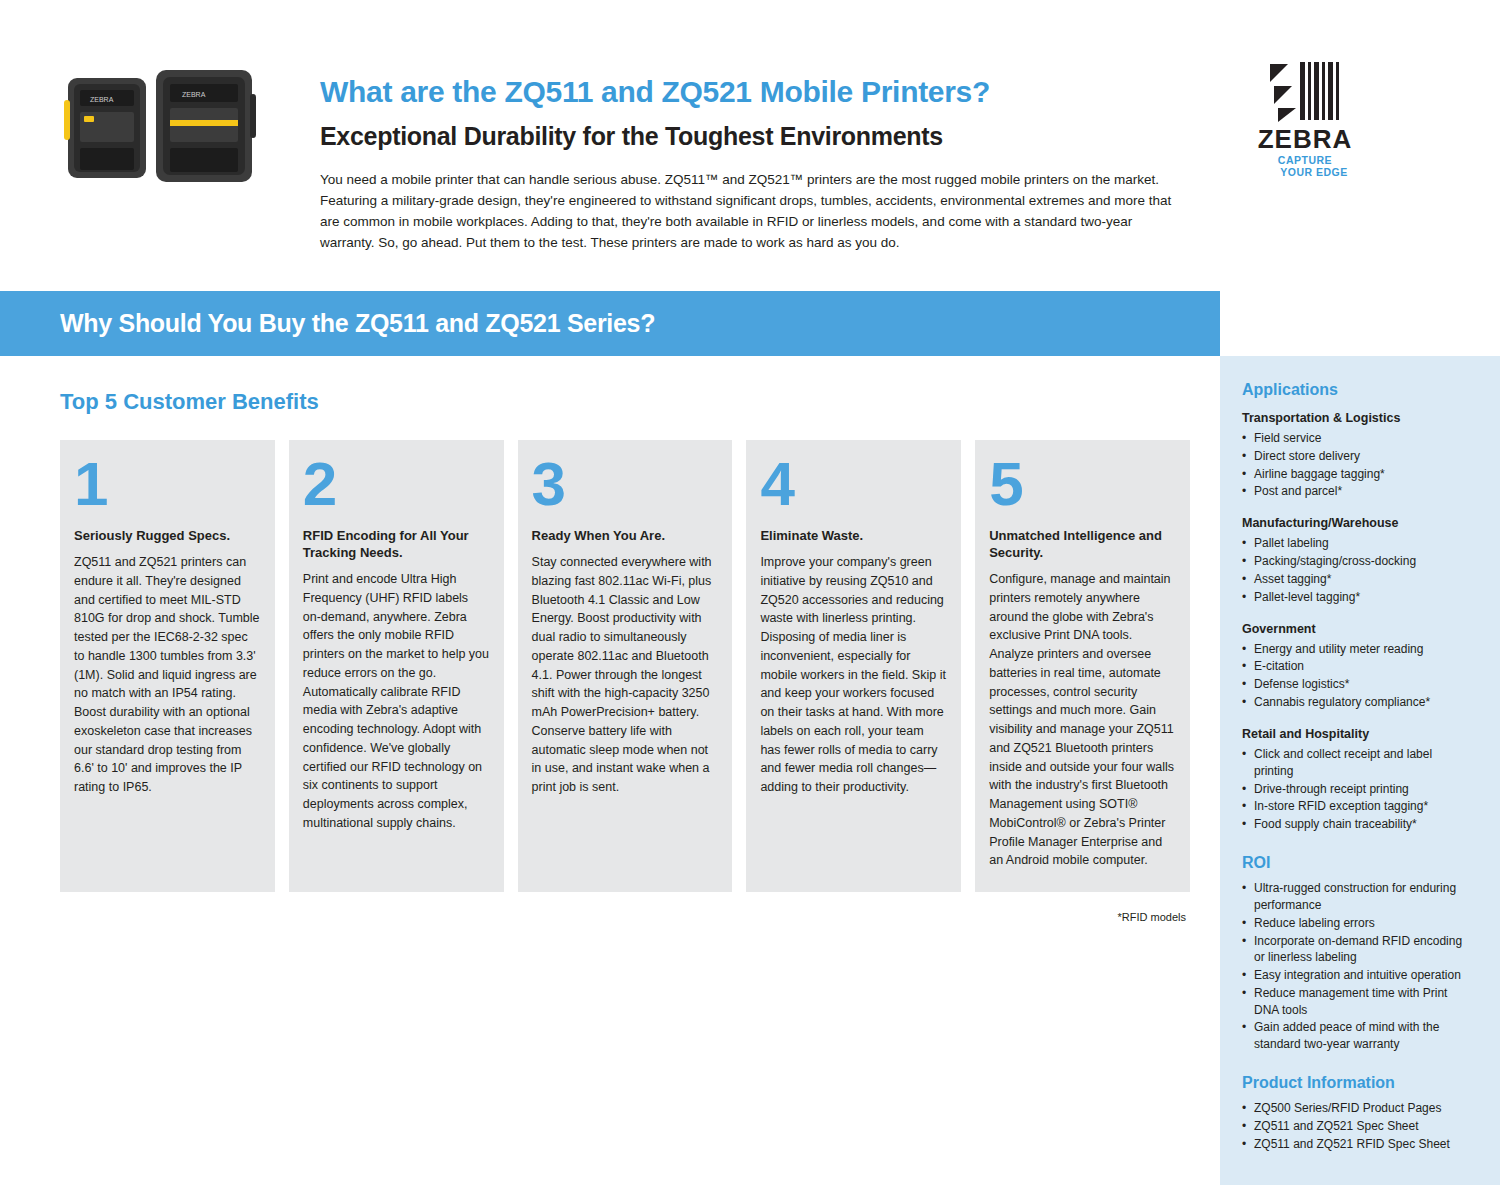ZEBRA ZEBRA
What are the ZQ511 and ZQ521 Mobile Printers?
Exceptional Durability for the Toughest Environments
You need a mobile printer that can handle serious abuse. ZQ511™ and ZQ521™ printers are the most rugged mobile printers on the market. Featuring a military-grade design, they're engineered to withstand significant drops, tumbles, accidents, environmental extremes and more that are common in mobile workplaces. Adding to that, they're both available in RFID or linerless models, and come with a standard two-year warranty. So, go ahead. Put them to the test. These printers are made to work as hard as you do.
ZEBRA
CAPTUREYOUR EDGE
Why Should You Buy the ZQ511 and ZQ521 Series?
Top 5 Customer Benefits
1
Seriously Rugged Specs.
ZQ511 and ZQ521 printers can endure it all. They're designed and certified to meet MIL-STD 810G for drop and shock. Tumble tested per the IEC68-2-32 spec to handle 1300 tumbles from 3.3' (1M). Solid and liquid ingress are no match with an IP54 rating. Boost durability with an optional exoskeleton case that increases our standard drop testing from 6.6' to 10' and improves the IP rating to IP65.
2
RFID Encoding for All Your Tracking Needs.
Print and encode Ultra High Frequency (UHF) RFID labels on-demand, anywhere. Zebra offers the only mobile RFID printers on the market to help you reduce errors on the go. Automatically calibrate RFID media with Zebra's adaptive encoding technology. Adopt with confidence. We've globally certified our RFID technology on six continents to support deployments across complex, multinational supply chains.
3
Ready When You Are.
Stay connected everywhere with blazing fast 802.11ac Wi-Fi, plus Bluetooth 4.1 Classic and Low Energy. Boost productivity with dual radio to simultaneously operate 802.11ac and Bluetooth 4.1. Power through the longest shift with the high-capacity 3250 mAh PowerPrecision+ battery. Conserve battery life with automatic sleep mode when not in use, and instant wake when a print job is sent.
4
Eliminate Waste.
Improve your company's green initiative by reusing ZQ510 and ZQ520 accessories and reducing waste with linerless printing. Disposing of media liner is inconvenient, especially for mobile workers in the field. Skip it and keep your workers focused on their tasks at hand. With more labels on each roll, your team has fewer rolls of media to carry and fewer media roll changes—adding to their productivity.
5
Unmatched Intelligence and Security.
Configure, manage and maintain printers remotely anywhere around the globe with Zebra's exclusive Print DNA tools. Analyze printers and oversee batteries in real time, automate processes, control security settings and much more. Gain visibility and manage your ZQ511 and ZQ521 Bluetooth printers inside and outside your four walls with the industry's first Bluetooth Management using SOTI® MobiControl® or Zebra's Printer Profile Manager Enterprise and an Android mobile computer.
*RFID models
Applications
Transportation & Logistics
Field service
Direct store delivery
Airline baggage tagging*
Post and parcel*
Manufacturing/Warehouse
Pallet labeling
Packing/staging/cross-docking
Asset tagging*
Pallet-level tagging*
Government
Energy and utility meter reading
E-citation
Defense logistics*
Cannabis regulatory compliance*
Retail and Hospitality
Click and collect receipt and label printing
Drive-through receipt printing
In-store RFID exception tagging*
Food supply chain traceability*
ROI
Ultra-rugged construction for enduring performance
Reduce labeling errors
Incorporate on-demand RFID encoding or linerless labeling
Easy integration and intuitive operation
Reduce management time with Print DNA tools
Gain added peace of mind with the standard two-year warranty
Product Information
ZQ500 Series/RFID Product Pages
ZQ511 and ZQ521 Spec Sheet
ZQ511 and ZQ521 RFID Spec Sheet